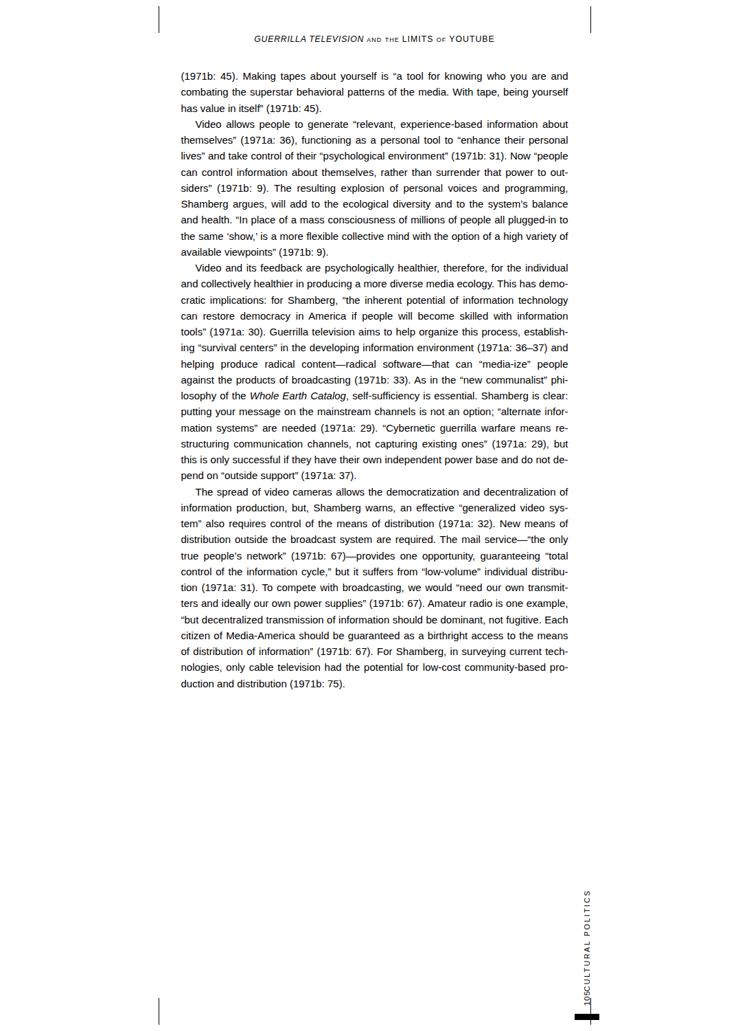GUERRILLA TELEVISION and the LIMITS of YOUTUBE
(1971b: 45). Making tapes about yourself is “a tool for knowing who you are and combating the superstar behavioral patterns of the media. With tape, being yourself has value in itself” (1971b: 45).
Video allows people to generate “relevant, experience-based information about themselves” (1971a: 36), functioning as a personal tool to “enhance their personal lives” and take control of their “psychological environment” (1971b: 31). Now “people can control information about themselves, rather than surrender that power to outsiders” (1971b: 9). The resulting explosion of personal voices and programming, Shamberg argues, will add to the ecological diversity and to the system’s balance and health. “In place of a mass consciousness of millions of people all plugged-in to the same ‘show,’ is a more flexible collective mind with the option of a high variety of available viewpoints” (1971b: 9).
Video and its feedback are psychologically healthier, therefore, for the individual and collectively healthier in producing a more diverse media ecology. This has democratic implications: for Shamberg, “the inherent potential of information technology can restore democracy in America if people will become skilled with information tools” (1971a: 30). Guerrilla television aims to help organize this process, establishing “survival centers” in the developing information environment (1971a: 36–37) and helping produce radical content—radical software—that can “media-ize” people against the products of broadcasting (1971b: 33). As in the “new communalist” philosophy of the Whole Earth Catalog, self-sufficiency is essential. Shamberg is clear: putting your message on the mainstream channels is not an option; “alternate information systems” are needed (1971a: 29). “Cybernetic guerrilla warfare means re-structuring communication channels, not capturing existing ones” (1971a: 29), but this is only successful if they have their own independent power base and do not depend on “outside support” (1971a: 37).
The spread of video cameras allows the democratization and decentralization of information production, but, Shamberg warns, an effective “generalized video system” also requires control of the means of distribution (1971a: 32). New means of distribution outside the broadcast system are required. The mail service—“the only true people’s network” (1971b: 67)—provides one opportunity, guaranteeing “total control of the information cycle,” but it suffers from “low-volume” individual distribution (1971a: 31). To compete with broadcasting, we would “need our own transmitters and ideally our own power supplies” (1971b: 67). Amateur radio is one example, “but decentralized transmission of information should be dominant, not fugitive. Each citizen of Media-America should be guaranteed as a birthright access to the means of distribution of information” (1971b: 67). For Shamberg, in surveying current technologies, only cable television had the potential for low-cost community-based production and distribution (1971b: 75).
Cultural Politics
105